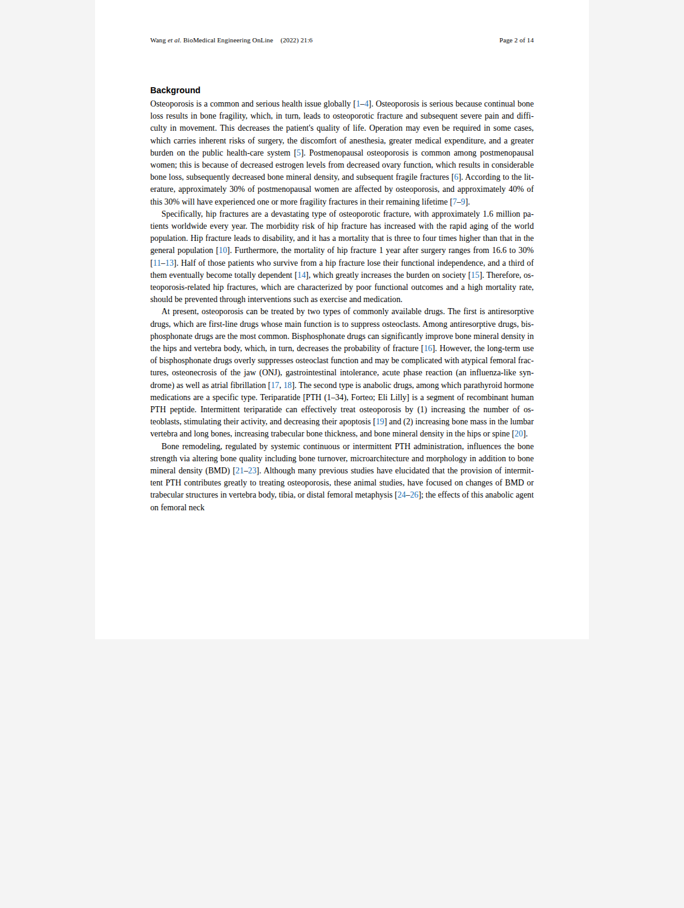Wang et al. BioMedical Engineering OnLine(2022) 21:6
Page 2 of 14
Background
Osteoporosis is a common and serious health issue globally [1–4]. Osteoporosis is serious because continual bone loss results in bone fragility, which, in turn, leads to osteoporotic fracture and subsequent severe pain and difficulty in movement. This decreases the patient's quality of life. Operation may even be required in some cases, which carries inherent risks of surgery, the discomfort of anesthesia, greater medical expenditure, and a greater burden on the public health-care system [5]. Postmenopausal osteoporosis is common among postmenopausal women; this is because of decreased estrogen levels from decreased ovary function, which results in considerable bone loss, subsequently decreased bone mineral density, and subsequent fragile fractures [6]. According to the literature, approximately 30% of postmenopausal women are affected by osteoporosis, and approximately 40% of this 30% will have experienced one or more fragility fractures in their remaining lifetime [7–9].
Specifically, hip fractures are a devastating type of osteoporotic fracture, with approximately 1.6 million patients worldwide every year. The morbidity risk of hip fracture has increased with the rapid aging of the world population. Hip fracture leads to disability, and it has a mortality that is three to four times higher than that in the general population [10]. Furthermore, the mortality of hip fracture 1 year after surgery ranges from 16.6 to 30% [11–13]. Half of those patients who survive from a hip fracture lose their functional independence, and a third of them eventually become totally dependent [14], which greatly increases the burden on society [15]. Therefore, osteoporosis-related hip fractures, which are characterized by poor functional outcomes and a high mortality rate, should be prevented through interventions such as exercise and medication.
At present, osteoporosis can be treated by two types of commonly available drugs. The first is antiresorptive drugs, which are first-line drugs whose main function is to suppress osteoclasts. Among antiresorptive drugs, bisphosphonate drugs are the most common. Bisphosphonate drugs can significantly improve bone mineral density in the hips and vertebra body, which, in turn, decreases the probability of fracture [16]. However, the long-term use of bisphosphonate drugs overly suppresses osteoclast function and may be complicated with atypical femoral fractures, osteonecrosis of the jaw (ONJ), gastrointestinal intolerance, acute phase reaction (an influenza-like syndrome) as well as atrial fibrillation [17, 18]. The second type is anabolic drugs, among which parathyroid hormone medications are a specific type. Teriparatide [PTH (1–34), Forteo; Eli Lilly] is a segment of recombinant human PTH peptide. Intermittent teriparatide can effectively treat osteoporosis by (1) increasing the number of osteoblasts, stimulating their activity, and decreasing their apoptosis [19] and (2) increasing bone mass in the lumbar vertebra and long bones, increasing trabecular bone thickness, and bone mineral density in the hips or spine [20].
Bone remodeling, regulated by systemic continuous or intermittent PTH administration, influences the bone strength via altering bone quality including bone turnover, microarchitecture and morphology in addition to bone mineral density (BMD) [21–23]. Although many previous studies have elucidated that the provision of intermittent PTH contributes greatly to treating osteoporosis, these animal studies, have focused on changes of BMD or trabecular structures in vertebra body, tibia, or distal femoral metaphysis [24–26]; the effects of this anabolic agent on femoral neck